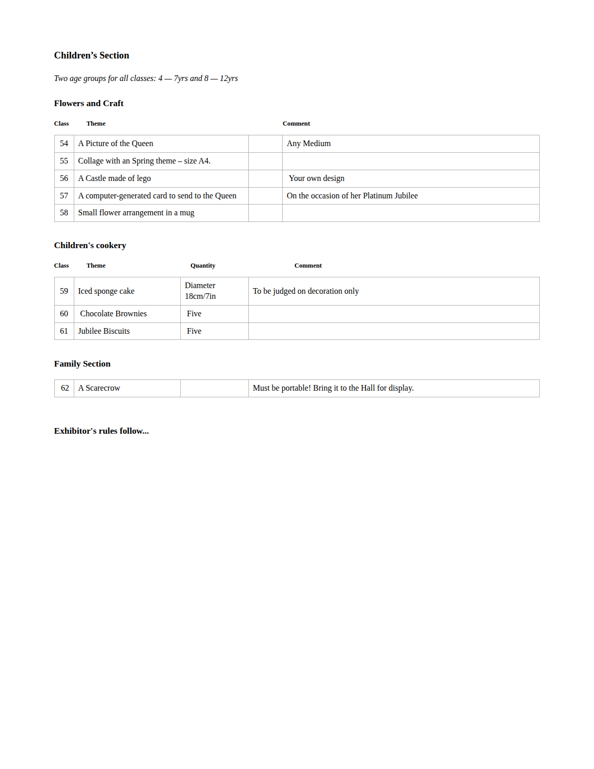Children’s Section
Two age groups for all classes: 4 — 7yrs and 8 — 12yrs
Flowers and Craft
Class Theme Comment
| 54 | A Picture of the Queen | | Any Medium |
| 55 | Collage with an Spring theme – size A4. | | |
| 56 | A Castle made of lego | | Your own design |
| 57 | A computer-generated card to send to the Queen | | On the occasion of her Platinum Jubilee |
| 58 | Small flower arrangement in a mug | | |
Children's cookery
Class Theme Quantity Comment
| 59 | Iced sponge cake | Diameter 18cm/7in | To be judged on decoration only |
| 60 | Chocolate Brownies | Five | |
| 61 | Jubilee Biscuits | Five | |
Family Section
| 62 | A Scarecrow | | Must be portable! Bring it to the Hall for display. |
Exhibitor's rules follow...